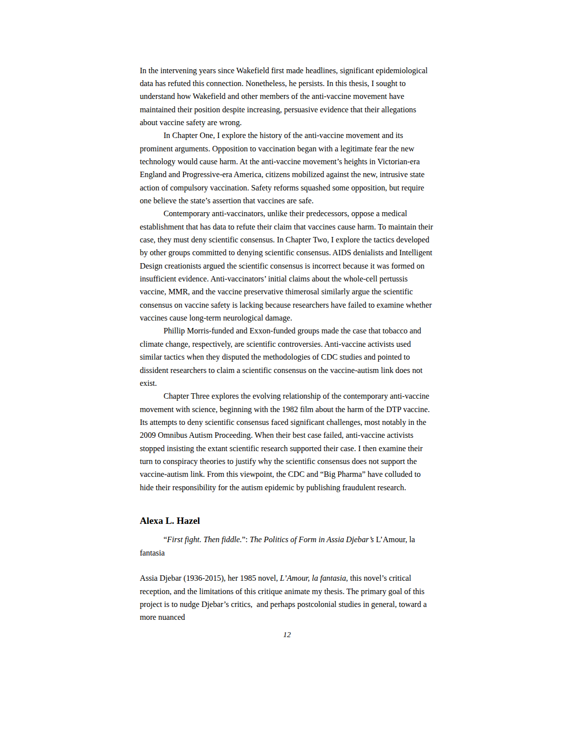In the intervening years since Wakefield first made headlines, significant epidemiological data has refuted this connection. Nonetheless, he persists. In this thesis, I sought to understand how Wakefield and other members of the anti-vaccine movement have maintained their position despite increasing, persuasive evidence that their allegations about vaccine safety are wrong.
In Chapter One, I explore the history of the anti-vaccine movement and its prominent arguments. Opposition to vaccination began with a legitimate fear the new technology would cause harm. At the anti-vaccine movement’s heights in Victorian-era England and Progressive-era America, citizens mobilized against the new, intrusive state action of compulsory vaccination. Safety reforms squashed some opposition, but require one believe the state’s assertion that vaccines are safe.
Contemporary anti-vaccinators, unlike their predecessors, oppose a medical establishment that has data to refute their claim that vaccines cause harm. To maintain their case, they must deny scientific consensus. In Chapter Two, I explore the tactics developed by other groups committed to denying scientific consensus. AIDS denialists and Intelligent Design creationists argued the scientific consensus is incorrect because it was formed on insufficient evidence. Anti-vaccinators’ initial claims about the whole-cell pertussis vaccine, MMR, and the vaccine preservative thimerosal similarly argue the scientific consensus on vaccine safety is lacking because researchers have failed to examine whether vaccines cause long-term neurological damage.
Phillip Morris-funded and Exxon-funded groups made the case that tobacco and climate change, respectively, are scientific controversies. Anti-vaccine activists used similar tactics when they disputed the methodologies of CDC studies and pointed to dissident researchers to claim a scientific consensus on the vaccine-autism link does not exist.
Chapter Three explores the evolving relationship of the contemporary anti-vaccine movement with science, beginning with the 1982 film about the harm of the DTP vaccine. Its attempts to deny scientific consensus faced significant challenges, most notably in the 2009 Omnibus Autism Proceeding. When their best case failed, anti-vaccine activists stopped insisting the extant scientific research supported their case. I then examine their turn to conspiracy theories to justify why the scientific consensus does not support the vaccine-autism link. From this viewpoint, the CDC and “Big Pharma” have colluded to hide their responsibility for the autism epidemic by publishing fraudulent research.
Alexa L. Hazel
“First fight. Then fiddle.”: The Politics of Form in Assia Djebar’s L’Amour, la fantasia
Assia Djebar (1936-2015), her 1985 novel, L’Amour, la fantasia, this novel’s critical reception, and the limitations of this critique animate my thesis. The primary goal of this project is to nudge Djebar’s critics, and perhaps postcolonial studies in general, toward a more nuanced
12